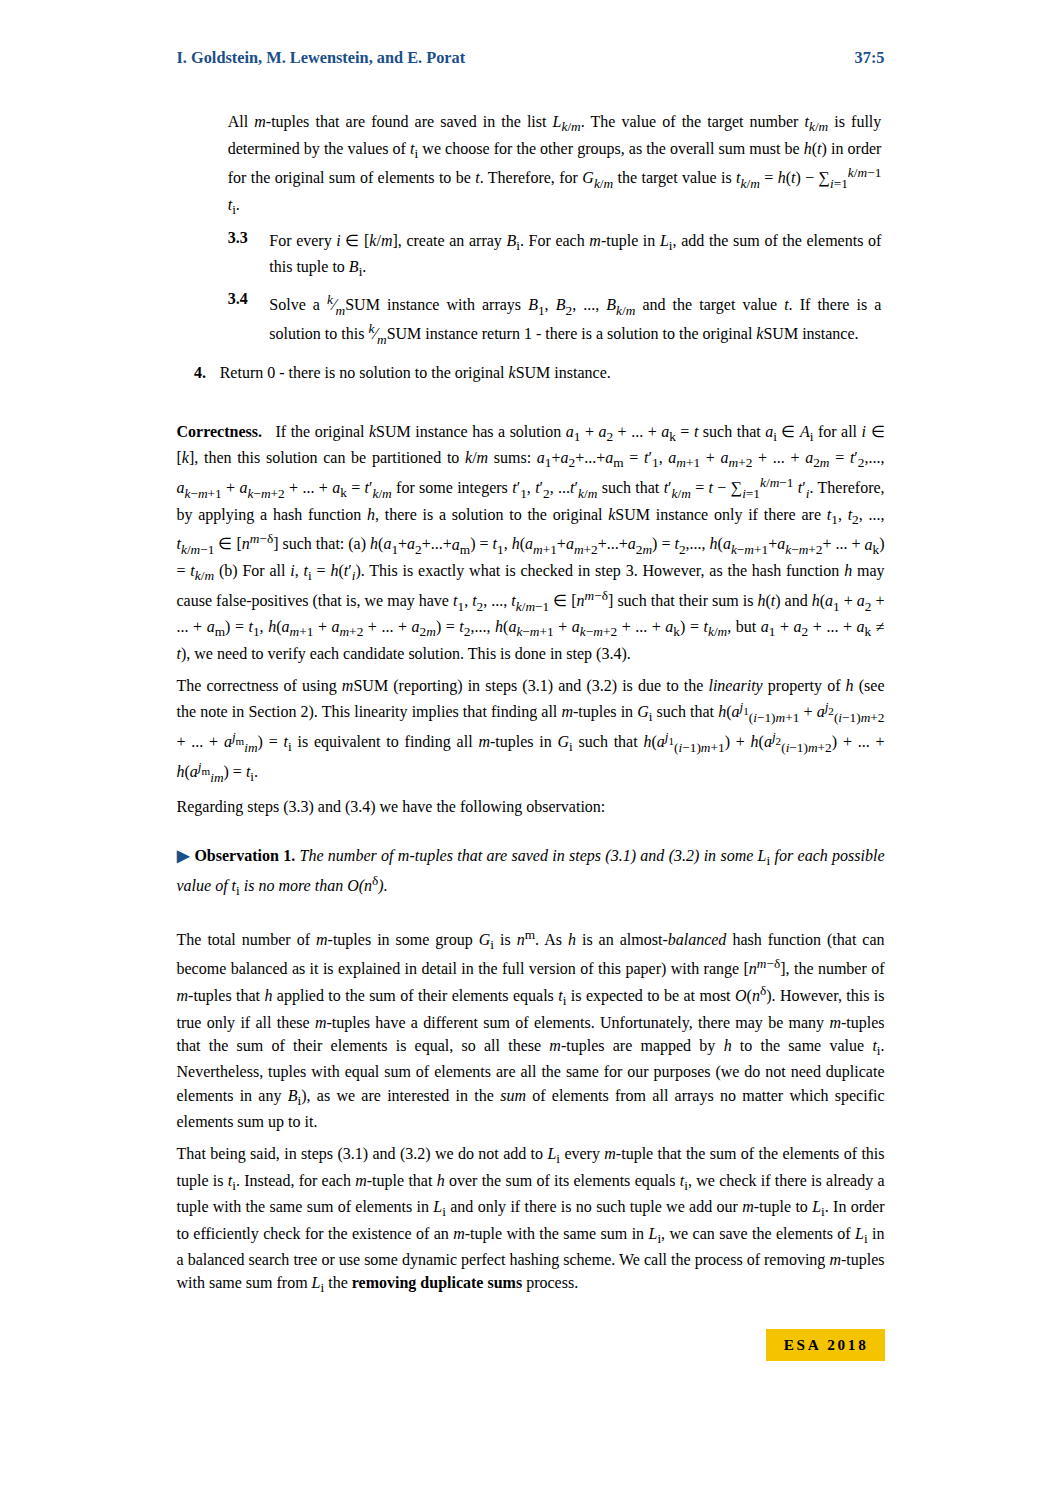I. Goldstein, M. Lewenstein, and E. Porat
37:5
All m-tuples that are found are saved in the list Lk/m. The value of the target number tk/m is fully determined by the values of ti we choose for the other groups, as the overall sum must be h(t) in order for the original sum of elements to be t. Therefore, for Gk/m the target value is tk/m = h(t) − ∑i=1k/m−1 ti.
3.3
For every i ∈ [k/m], create an array Bi. For each m-tuple in Li, add the sum of the elements of this tuple to Bi.
3.4
Solve a k⁄mSUM instance with arrays B1, B2, ..., Bk/m and the target value t. If there is a solution to this k⁄mSUM instance return 1 - there is a solution to the original k SUM instance.
4.
Return 0 - there is no solution to the original k SUM instance.
Correctness. If the original k SUM instance has a solution a1 + a2 + ... + ak = t such that ai ∈ Ai for all i ∈ [k], then this solution can be partitioned to k/m sums: a1+a2+...+am = t′1, am+1 + am+2 + ... + a2m = t′2,..., ak−m+1 + ak−m+2 + ... + ak = t′k/m for some integers t′1, t′2, ...t′k/m such that t′k/m = t − ∑i=1k/m−1 t′i. Therefore, by applying a hash function h, there is a solution to the original k SUM instance only if there are t1, t2, ..., tk/m−1 ∈ [nm−δ] such that: (a) h(a1+a2+...+am) = t1, h(am+1+am+2+...+a2m) = t2,..., h(ak−m+1+ak−m+2+ ... + ak) = tk/m (b) For all i, ti = h(t′i). This is exactly what is checked in step 3. However, as the hash function h may cause false-positives (that is, we may have t1, t2, ..., tk/m−1 ∈ [nm−δ] such that their sum is h(t) and h(a1 + a2 + ... + am) = t1, h(am+1 + am+2 + ... + a2m) = t2,..., h(ak−m+1 + ak−m+2 + ... + ak) = tk/m, but a1 + a2 + ... + ak ≠ t), we need to verify each candidate solution. This is done in step (3.4).
The correctness of using m SUM (reporting) in steps (3.1) and (3.2) is due to the linearity property of h (see the note in Section 2). This linearity implies that finding all m-tuples in Gi such that h(aj1(i−1)m+1 + aj2(i−1)m+2 + ... + ajmim) = ti is equivalent to finding all m-tuples in Gi such that h(aj1(i−1)m+1) + h(aj2(i−1)m+2) + ... + h(ajmim) = ti.
Regarding steps (3.3) and (3.4) we have the following observation:
▶Observation 1. The number of m-tuples that are saved in steps (3.1) and (3.2) in some Li for each possible value of ti is no more than O(nδ).
The total number of m-tuples in some group Gi is nm. As h is an almost-balanced hash function (that can become balanced as it is explained in detail in the full version of this paper) with range [nm−δ], the number of m-tuples that h applied to the sum of their elements equals ti is expected to be at most O(nδ). However, this is true only if all these m-tuples have a different sum of elements. Unfortunately, there may be many m-tuples that the sum of their elements is equal, so all these m-tuples are mapped by h to the same value ti. Nevertheless, tuples with equal sum of elements are all the same for our purposes (we do not need duplicate elements in any Bi), as we are interested in the sum of elements from all arrays no matter which specific elements sum up to it.
That being said, in steps (3.1) and (3.2) we do not add to Li every m-tuple that the sum of the elements of this tuple is ti. Instead, for each m-tuple that h over the sum of its elements equals ti, we check if there is already a tuple with the same sum of elements in Li and only if there is no such tuple we add our m-tuple to Li. In order to efficiently check for the existence of an m-tuple with the same sum in Li, we can save the elements of Li in a balanced search tree or use some dynamic perfect hashing scheme. We call the process of removing m-tuples with same sum from Li the removing duplicate sums process.
ESA 2018